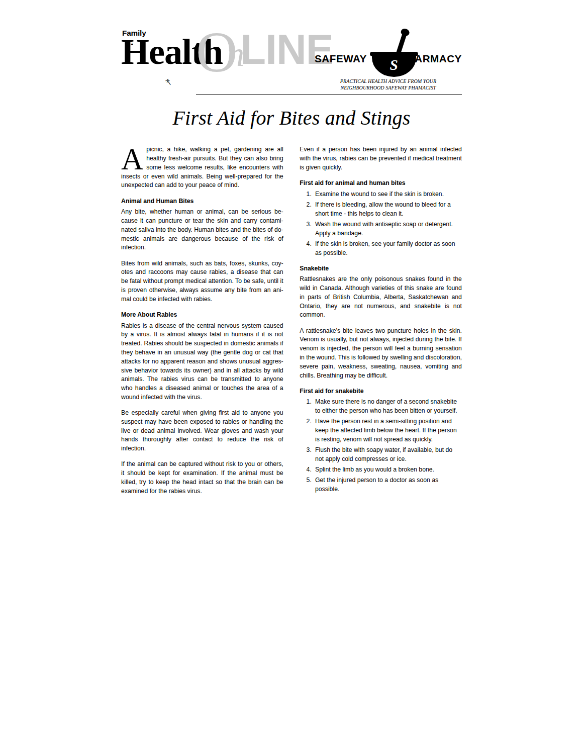Family He.. alth ⤒
OnLINE
SAFEWAY PHARMACY
PRACTICAL HEALTH ADVICE FROM YOUR
NEIGHBOURHOOD SAFEWAY PHAMACIST
First Aid for Bites and Stings
A picnic, a hike, walking a pet, gardening are all healthy fresh-air pursuits. But they can also bring some less welcome results, like encounters with insects or even wild animals. Being well-prepared for the unexpected can add to your peace of mind.
Animal and Human Bites
Any bite, whether human or animal, can be serious because it can puncture or tear the skin and carry contaminated saliva into the body. Human bites and the bites of domestic animals are dangerous because of the risk of infection.
Bites from wild animals, such as bats, foxes, skunks, coyotes and raccoons may cause rabies, a disease that can be fatal without prompt medical attention. To be safe, until it is proven otherwise, always assume any bite from an animal could be infected with rabies.
More About Rabies
Rabies is a disease of the central nervous system caused by a virus. It is almost always fatal in humans if it is not treated. Rabies should be suspected in domestic animals if they behave in an unusual way (the gentle dog or cat that attacks for no apparent reason and shows unusual aggressive behavior towards its owner) and in all attacks by wild animals. The rabies virus can be transmitted to anyone who handles a diseased animal or touches the area of a wound infected with the virus.
Be especially careful when giving first aid to anyone you suspect may have been exposed to rabies or handling the live or dead animal involved. Wear gloves and wash your hands thoroughly after contact to reduce the risk of infection.
If the animal can be captured without risk to you or others, it should be kept for examination. If the animal must be killed, try to keep the head intact so that the brain can be examined for the rabies virus.
Even if a person has been injured by an animal infected with the virus, rabies can be prevented if medical treatment is given quickly.
First aid for animal and human bites
Examine the wound to see if the skin is broken.
If there is bleeding, allow the wound to bleed for a short time - this helps to clean it.
Wash the wound with antiseptic soap or detergent. Apply a bandage.
If the skin is broken, see your family doctor as soon as possible.
Snakebite
Rattlesnakes are the only poisonous snakes found in the wild in Canada. Although varieties of this snake are found in parts of British Columbia, Alberta, Saskatchewan and Ontario, they are not numerous, and snakebite is not common.
A rattlesnake’s bite leaves two puncture holes in the skin. Venom is usually, but not always, injected during the bite. If venom is injected, the person will feel a burning sensation in the wound. This is followed by swelling and discoloration, severe pain, weakness, sweating, nausea, vomiting and chills. Breathing may be difficult.
First aid for snakebite
Make sure there is no danger of a second snakebite to either the person who has been bitten or yourself.
Have the person rest in a semi-sitting position and keep the affected limb below the heart. If the person is resting, venom will not spread as quickly.
Flush the bite with soapy water, if available, but do not apply cold compresses or ice.
Splint the limb as you would a broken bone.
Get the injured person to a doctor as soon as possible.